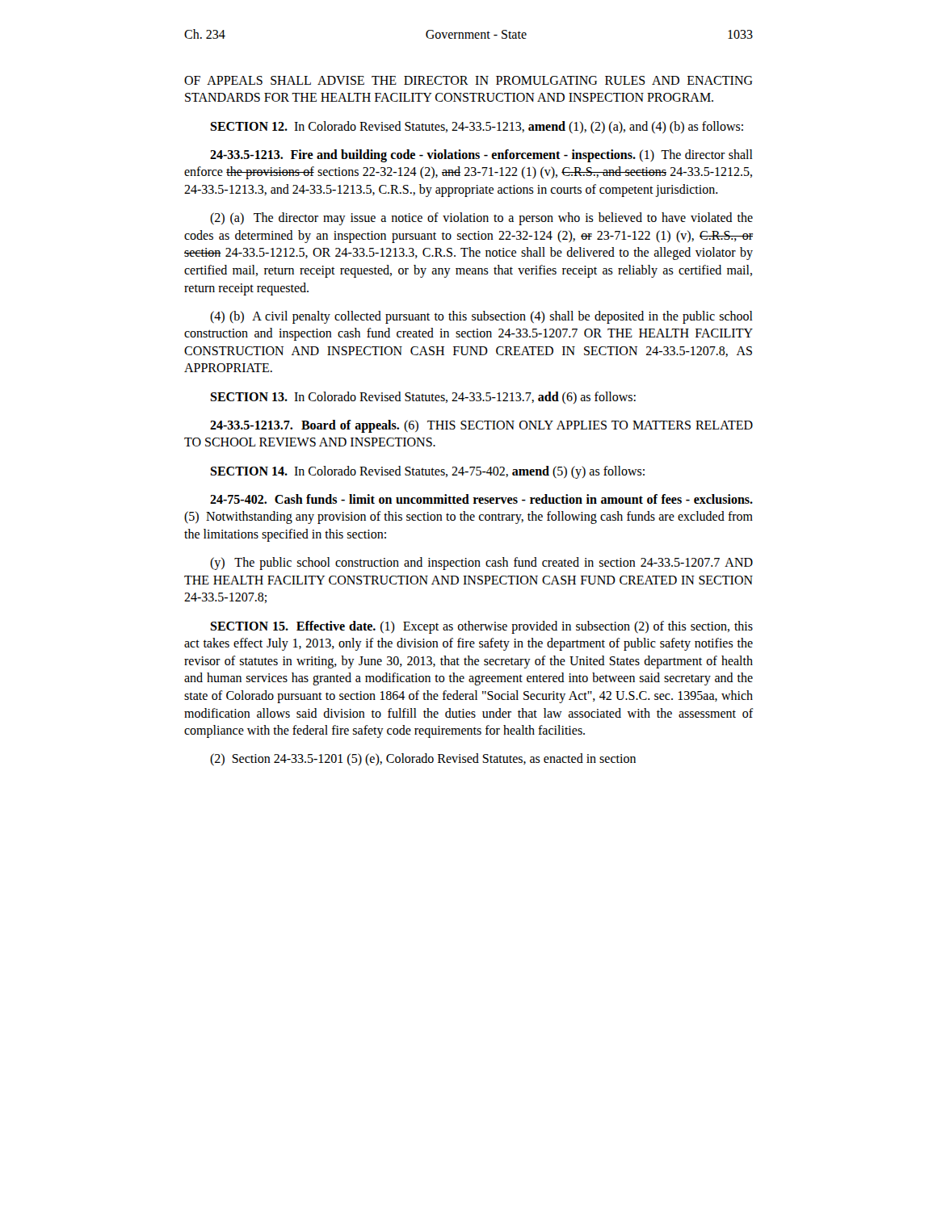Ch. 234 Government - State 1033
OF APPEALS SHALL ADVISE THE DIRECTOR IN PROMULGATING RULES AND ENACTING STANDARDS FOR THE HEALTH FACILITY CONSTRUCTION AND INSPECTION PROGRAM.
SECTION 12. In Colorado Revised Statutes, 24-33.5-1213, amend (1), (2) (a), and (4) (b) as follows:
24-33.5-1213. Fire and building code - violations - enforcement - inspections. (1) The director shall enforce the provisions of sections 22-32-124 (2), and 23-71-122 (1) (v), C.R.S., and sections 24-33.5-1212.5, 24-33.5-1213.3, and 24-33.5-1213.5, C.R.S., by appropriate actions in courts of competent jurisdiction.
(2) (a) The director may issue a notice of violation to a person who is believed to have violated the codes as determined by an inspection pursuant to section 22-32-124 (2), or 23-71-122 (1) (v), C.R.S., or section 24-33.5-1212.5, OR 24-33.5-1213.3, C.R.S. The notice shall be delivered to the alleged violator by certified mail, return receipt requested, or by any means that verifies receipt as reliably as certified mail, return receipt requested.
(4) (b) A civil penalty collected pursuant to this subsection (4) shall be deposited in the public school construction and inspection cash fund created in section 24-33.5-1207.7 OR THE HEALTH FACILITY CONSTRUCTION AND INSPECTION CASH FUND CREATED IN SECTION 24-33.5-1207.8, AS APPROPRIATE.
SECTION 13. In Colorado Revised Statutes, 24-33.5-1213.7, add (6) as follows:
24-33.5-1213.7. Board of appeals. (6) THIS SECTION ONLY APPLIES TO MATTERS RELATED TO SCHOOL REVIEWS AND INSPECTIONS.
SECTION 14. In Colorado Revised Statutes, 24-75-402, amend (5) (y) as follows:
24-75-402. Cash funds - limit on uncommitted reserves - reduction in amount of fees - exclusions. (5) Notwithstanding any provision of this section to the contrary, the following cash funds are excluded from the limitations specified in this section:
(y) The public school construction and inspection cash fund created in section 24-33.5-1207.7 AND THE HEALTH FACILITY CONSTRUCTION AND INSPECTION CASH FUND CREATED IN SECTION 24-33.5-1207.8;
SECTION 15. Effective date. (1) Except as otherwise provided in subsection (2) of this section, this act takes effect July 1, 2013, only if the division of fire safety in the department of public safety notifies the revisor of statutes in writing, by June 30, 2013, that the secretary of the United States department of health and human services has granted a modification to the agreement entered into between said secretary and the state of Colorado pursuant to section 1864 of the federal "Social Security Act", 42 U.S.C. sec. 1395aa, which modification allows said division to fulfill the duties under that law associated with the assessment of compliance with the federal fire safety code requirements for health facilities.
(2) Section 24-33.5-1201 (5) (e), Colorado Revised Statutes, as enacted in section